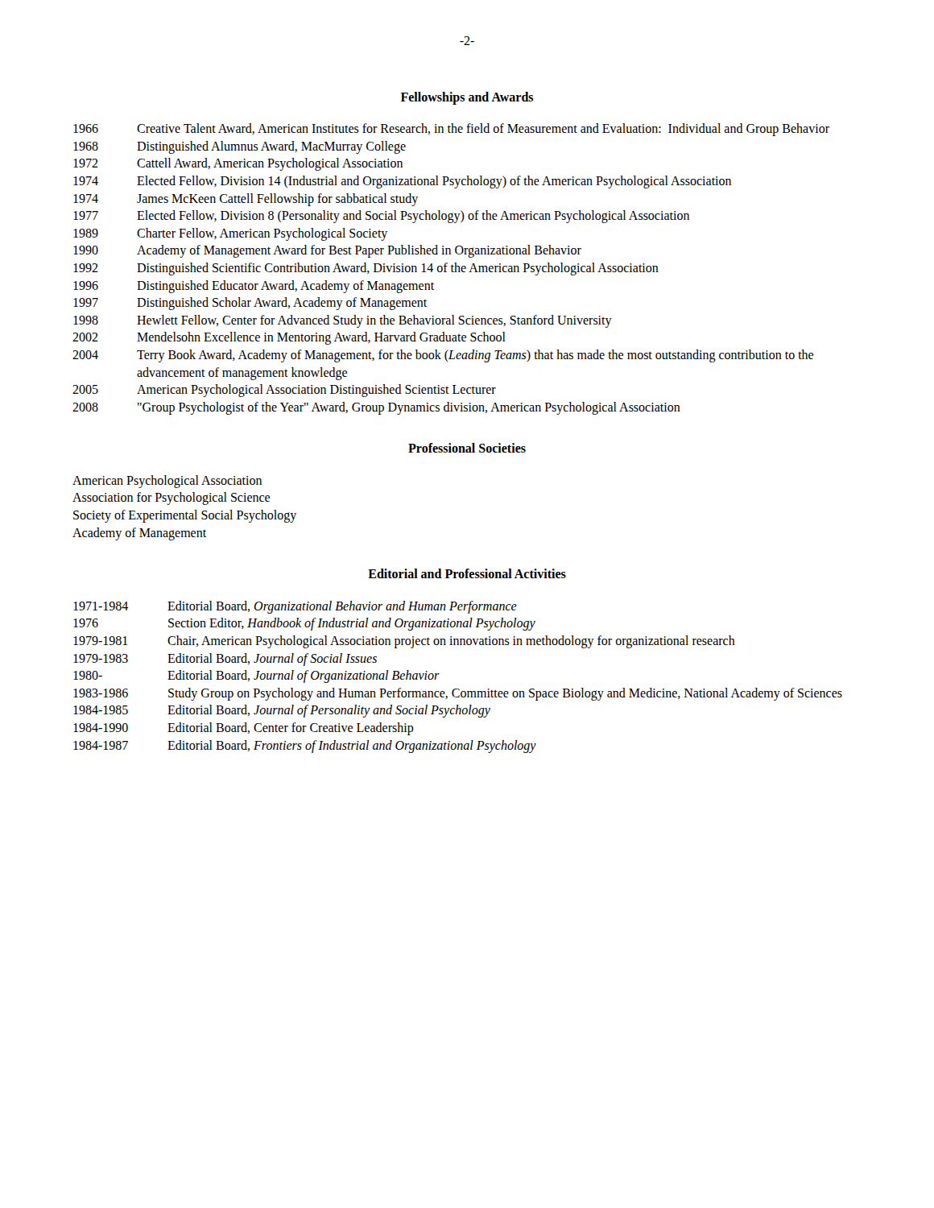-2-
Fellowships and Awards
| 1966 | Creative Talent Award, American Institutes for Research, in the field of Measurement and Evaluation: Individual and Group Behavior |
| 1968 | Distinguished Alumnus Award, MacMurray College |
| 1972 | Cattell Award, American Psychological Association |
| 1974 | Elected Fellow, Division 14 (Industrial and Organizational Psychology) of the American Psychological Association |
| 1974 | James McKeen Cattell Fellowship for sabbatical study |
| 1977 | Elected Fellow, Division 8 (Personality and Social Psychology) of the American Psychological Association |
| 1989 | Charter Fellow, American Psychological Society |
| 1990 | Academy of Management Award for Best Paper Published in Organizational Behavior |
| 1992 | Distinguished Scientific Contribution Award, Division 14 of the American Psychological Association |
| 1996 | Distinguished Educator Award, Academy of Management |
| 1997 | Distinguished Scholar Award, Academy of Management |
| 1998 | Hewlett Fellow, Center for Advanced Study in the Behavioral Sciences, Stanford University |
| 2002 | Mendelsohn Excellence in Mentoring Award, Harvard Graduate School |
| 2004 | Terry Book Award, Academy of Management, for the book ( Leading Teams ) that has made the most outstanding contribution to the advancement of management knowledge |
| 2005 | American Psychological Association Distinguished Scientist Lecturer |
| 2008 | "Group Psychologist of the Year" Award, Group Dynamics division, American Psychological Association |
Professional Societies
American Psychological Association
Association for Psychological Science
Society of Experimental Social Psychology
Academy of Management
Editorial and Professional Activities
| 1971-1984 | Editorial Board, Organizational Behavior and Human Performance |
| 1976 | Section Editor, Handbook of Industrial and Organizational Psychology |
| 1979-1981 | Chair, American Psychological Association project on innovations in methodology for organizational research |
| 1979-1983 | Editorial Board, Journal of Social Issues |
| 1980- | Editorial Board, Journal of Organizational Behavior |
| 1983-1986 | Study Group on Psychology and Human Performance, Committee on Space Biology and Medicine, National Academy of Sciences |
| 1984-1985 | Editorial Board, Journal of Personality and Social Psychology |
| 1984-1990 | Editorial Board, Center for Creative Leadership |
| 1984-1987 | Editorial Board, Frontiers of Industrial and Organizational Psychology |